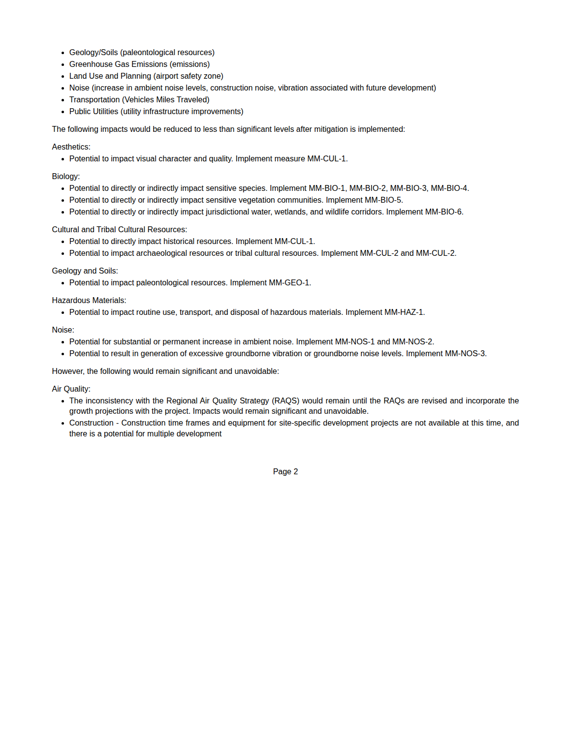Geology/Soils (paleontological resources)
Greenhouse Gas Emissions (emissions)
Land Use and Planning (airport safety zone)
Noise (increase in ambient noise levels, construction noise, vibration associated with future development)
Transportation (Vehicles Miles Traveled)
Public Utilities (utility infrastructure improvements)
The following impacts would be reduced to less than significant levels after mitigation is implemented:
Aesthetics:
Potential to impact visual character and quality. Implement measure MM-CUL-1.
Biology:
Potential to directly or indirectly impact sensitive species. Implement MM-BIO-1, MM-BIO-2, MM-BIO-3, MM-BIO-4.
Potential to directly or indirectly impact sensitive vegetation communities. Implement MM-BIO-5.
Potential to directly or indirectly impact jurisdictional water, wetlands, and wildlife corridors. Implement MM-BIO-6.
Cultural and Tribal Cultural Resources:
Potential to directly impact historical resources. Implement MM-CUL-1.
Potential to impact archaeological resources or tribal cultural resources. Implement MM-CUL-2 and MM-CUL-2.
Geology and Soils:
Potential to impact paleontological resources. Implement MM-GEO-1.
Hazardous Materials:
Potential to impact routine use, transport, and disposal of hazardous materials. Implement MM-HAZ-1.
Noise:
Potential for substantial or permanent increase in ambient noise. Implement MM-NOS-1 and MM-NOS-2.
Potential to result in generation of excessive groundborne vibration or groundborne noise levels. Implement MM-NOS-3.
However, the following would remain significant and unavoidable:
Air Quality:
The inconsistency with the Regional Air Quality Strategy (RAQS) would remain until the RAQs are revised and incorporate the growth projections with the project. Impacts would remain significant and unavoidable.
Construction - Construction time frames and equipment for site-specific development projects are not available at this time, and there is a potential for multiple development
Page 2